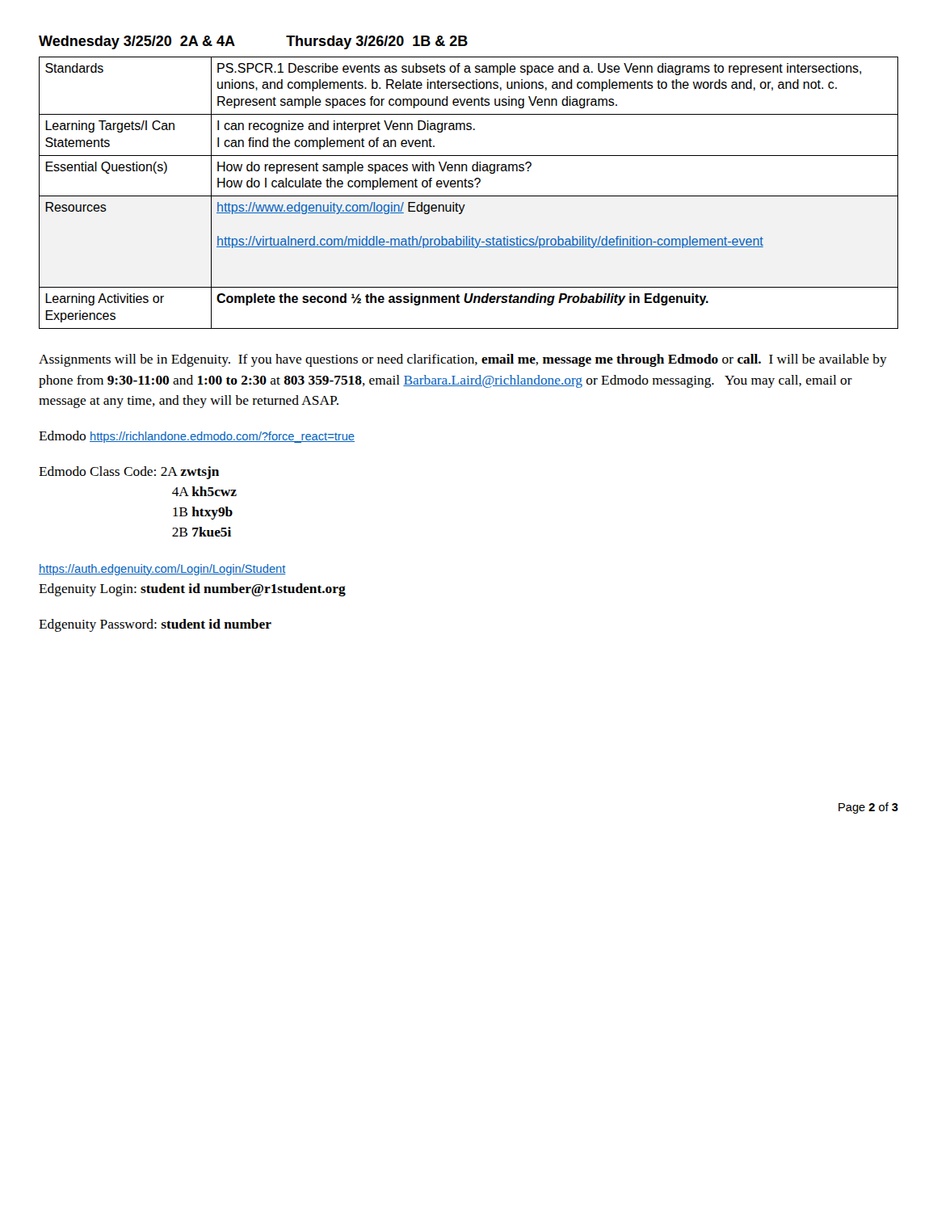Wednesday 3/25/20 2A & 4A Thursday 3/26/20 1B & 2B
| Standards | PS.SPCR.1 Describe events as subsets of a sample space and a. Use Venn diagrams to represent intersections, unions, and complements. b. Relate intersections, unions, and complements to the words and, or, and not. c. Represent sample spaces for compound events using Venn diagrams. |
| Learning Targets/I Can Statements | I can recognize and interpret Venn Diagrams. I can find the complement of an event. |
| Essential Question(s) | How do represent sample spaces with Venn diagrams? How do I calculate the complement of events? |
| Resources | https://www.edgenuity.com/login/ Edgenuity https://virtualnerd.com/middle-math/probability-statistics/probability/definition-complement-event |
| Learning Activities or Experiences | Complete the second ½ the assignment Understanding Probability in Edgenuity. |
Assignments will be in Edgenuity. If you have questions or need clarification, email me, message me through Edmodo or call. I will be available by phone from 9:30-11:00 and 1:00 to 2:30 at 803 359-7518, email Barbara.Laird@richlandone.org or Edmodo messaging. You may call, email or message at any time, and they will be returned ASAP.
Edmodo https://richlandone.edmodo.com/?force_react=true
Edmodo Class Code: 2A zwtsjn
4A kh5cwz
1B htxy9b
2B 7kue5i
https://auth.edgenuity.com/Login/Login/Student
Edgenuity Login: student id number@r1student.org
Edgenuity Password: student id number
Page 2 of 3